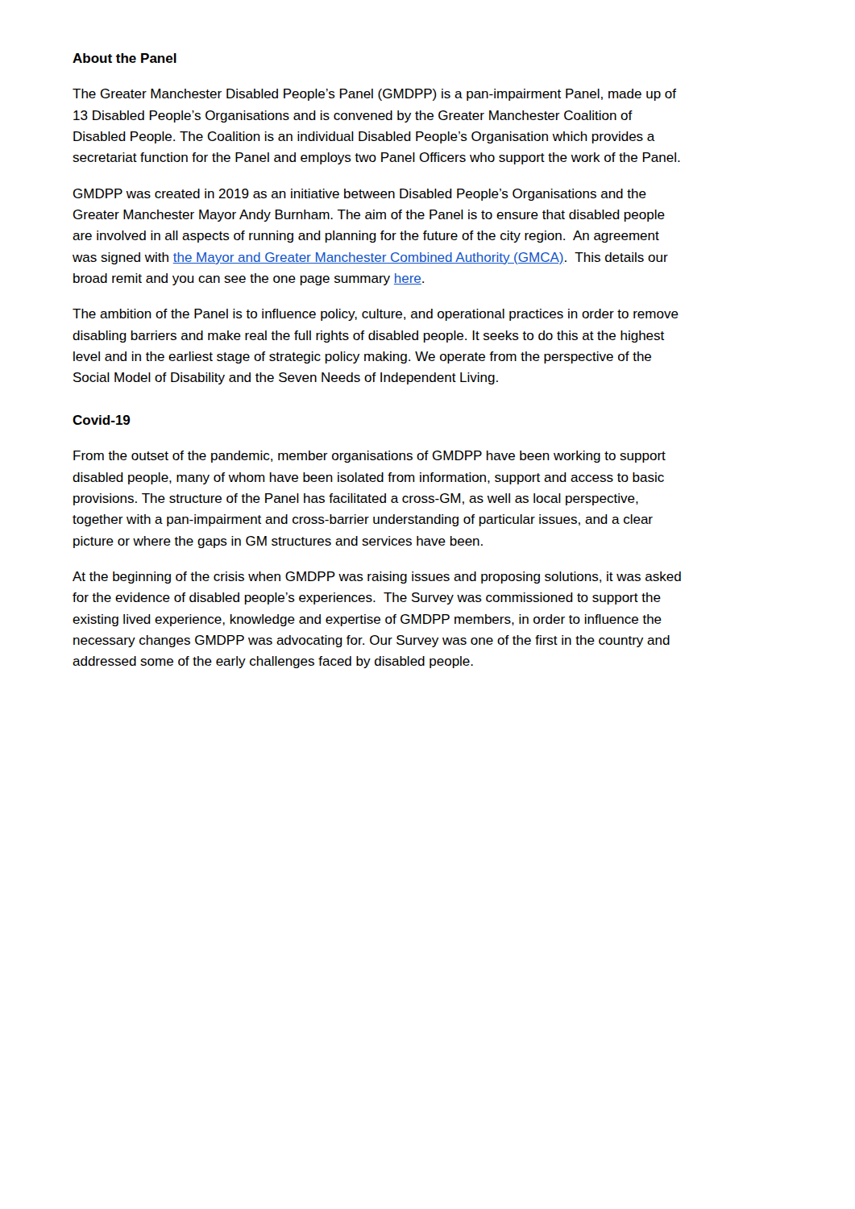About the Panel
The Greater Manchester Disabled People’s Panel (GMDPP) is a pan-impairment Panel, made up of 13 Disabled People’s Organisations and is convened by the Greater Manchester Coalition of Disabled People. The Coalition is an individual Disabled People’s Organisation which provides a secretariat function for the Panel and employs two Panel Officers who support the work of the Panel.
GMDPP was created in 2019 as an initiative between Disabled People’s Organisations and the Greater Manchester Mayor Andy Burnham. The aim of the Panel is to ensure that disabled people are involved in all aspects of running and planning for the future of the city region. An agreement was signed with the Mayor and Greater Manchester Combined Authority (GMCA). This details our broad remit and you can see the one page summary here.
The ambition of the Panel is to influence policy, culture, and operational practices in order to remove disabling barriers and make real the full rights of disabled people. It seeks to do this at the highest level and in the earliest stage of strategic policy making. We operate from the perspective of the Social Model of Disability and the Seven Needs of Independent Living.
Covid-19
From the outset of the pandemic, member organisations of GMDPP have been working to support disabled people, many of whom have been isolated from information, support and access to basic provisions. The structure of the Panel has facilitated a cross-GM, as well as local perspective, together with a pan-impairment and cross-barrier understanding of particular issues, and a clear picture or where the gaps in GM structures and services have been.
At the beginning of the crisis when GMDPP was raising issues and proposing solutions, it was asked for the evidence of disabled people’s experiences. The Survey was commissioned to support the existing lived experience, knowledge and expertise of GMDPP members, in order to influence the necessary changes GMDPP was advocating for. Our Survey was one of the first in the country and addressed some of the early challenges faced by disabled people.